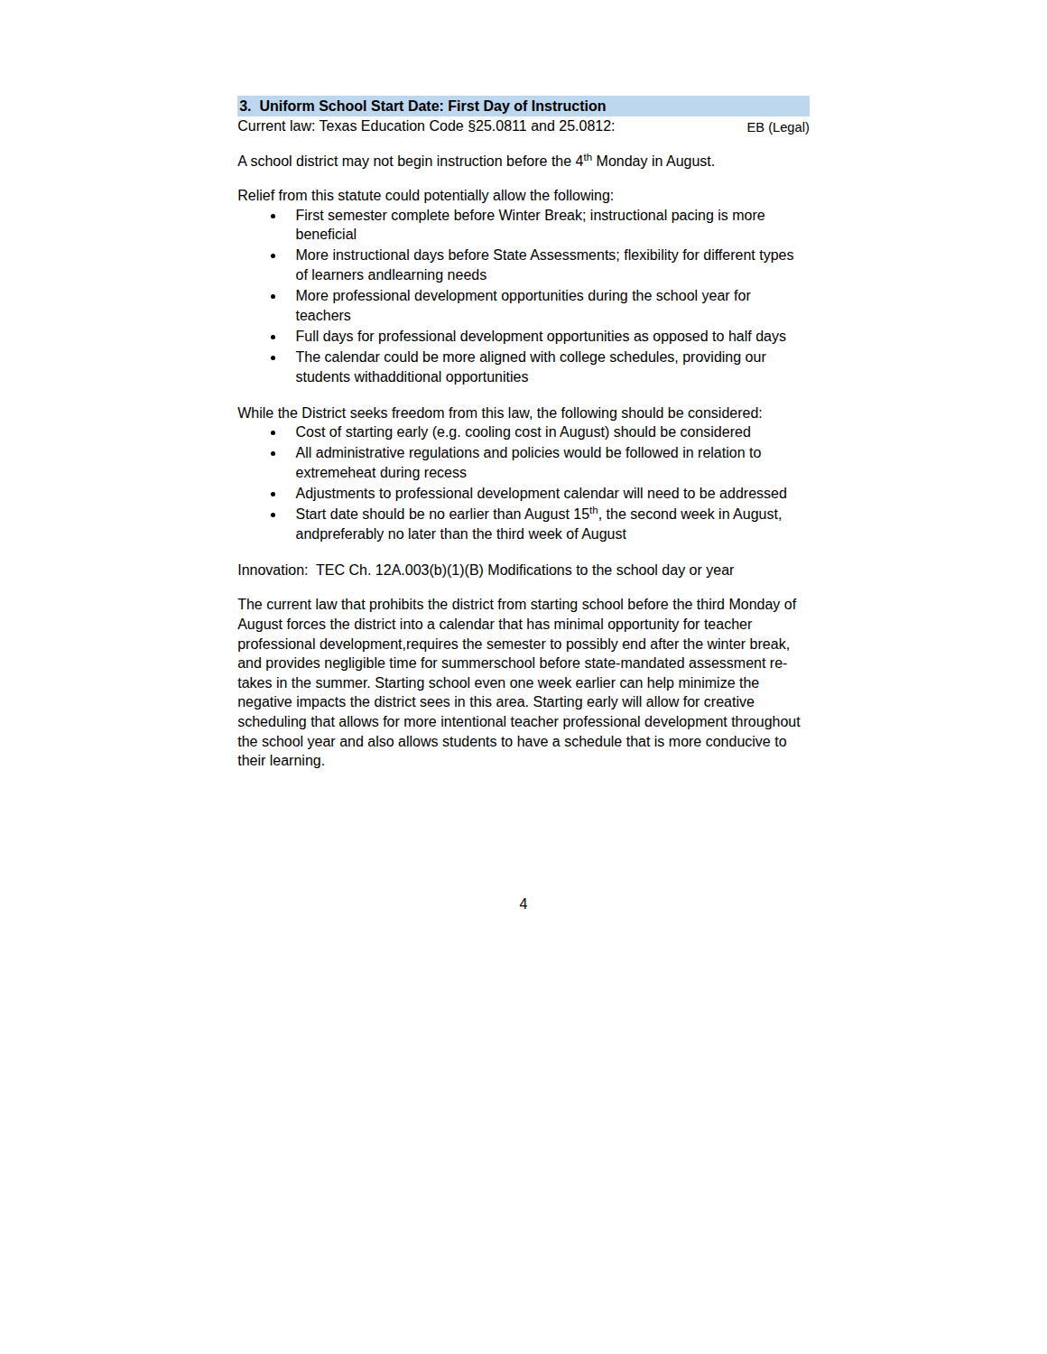3. Uniform School Start Date: First Day of Instruction
Current law: Texas Education Code §25.0811 and 25.0812: EB (Legal)
A school district may not begin instruction before the 4th Monday in August.
Relief from this statute could potentially allow the following:
First semester complete before Winter Break; instructional pacing is more beneficial
More instructional days before State Assessments; flexibility for different types of learners and​learning needs
More professional development opportunities during the school year for teachers
Full days for professional development opportunities as opposed to half days
The calendar could be more aligned with college schedules, providing our students with​additional opportunities
While the District seeks freedom from this law, the following should be considered:
Cost of starting early (e.g. cooling cost in August) should be considered
All administrative regulations and policies would be followed in relation to extreme​heat during recess
Adjustments to professional development calendar will need to be addressed
Start date should be no earlier than August 15th, the second week in August, and​preferably no later than the third week of August
Innovation: TEC Ch. 12A.003(b)(1)(B) Modifications to the school day or year
The current law that prohibits the district from starting school before the third Monday of August forces the district into a calendar that has minimal opportunity for teacher professional development,​requires the semester to possibly end after the winter break, and provides negligible time for summer​school before state-mandated assessment re-takes in the summer. Starting school even one week earlier can help minimize the negative impacts the district sees in this area. Starting early will allow for creative scheduling that allows for more intentional teacher professional development throughout​the school year and also allows students to have a schedule that is more conducive to their learning.
4